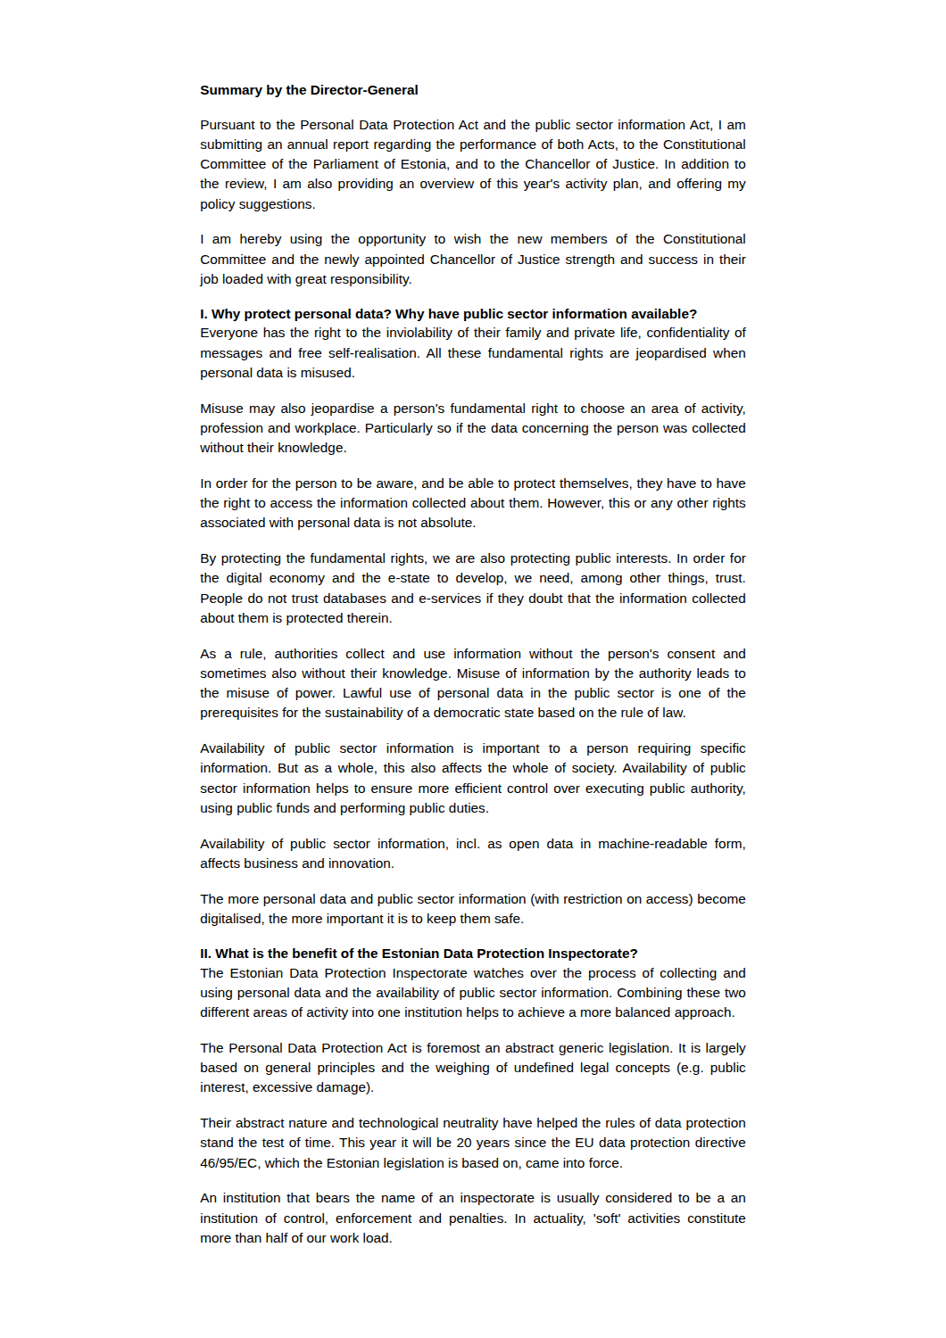Summary by the Director-General
Pursuant to the Personal Data Protection Act and the public sector information Act, I am submitting an annual report regarding the performance of both Acts, to the Constitutional Committee of the Parliament of Estonia, and to the Chancellor of Justice. In addition to the review, I am also providing an overview of this year's activity plan, and offering my policy suggestions.
I am hereby using the opportunity to wish the new members of the Constitutional Committee and the newly appointed Chancellor of Justice strength and success in their job loaded with great responsibility.
I. Why protect personal data? Why have public sector information available?
Everyone has the right to the inviolability of their family and private life, confidentiality of messages and free self-realisation. All these fundamental rights are jeopardised when personal data is misused.
Misuse may also jeopardise a person's fundamental right to choose an area of activity, profession and workplace. Particularly so if the data concerning the person was collected without their knowledge.
In order for the person to be aware, and be able to protect themselves, they have to have the right to access the information collected about them. However, this or any other rights associated with personal data is not absolute.
By protecting the fundamental rights, we are also protecting public interests. In order for the digital economy and the e-state to develop, we need, among other things, trust. People do not trust databases and e-services if they doubt that the information collected about them is protected therein.
As a rule, authorities collect and use information without the person's consent and sometimes also without their knowledge. Misuse of information by the authority leads to the misuse of power. Lawful use of personal data in the public sector is one of the prerequisites for the sustainability of a democratic state based on the rule of law.
Availability of public sector information is important to a person requiring specific information. But as a whole, this also affects the whole of society. Availability of public sector information helps to ensure more efficient control over executing public authority, using public funds and performing public duties.
Availability of public sector information, incl. as open data in machine-readable form, affects business and innovation.
The more personal data and public sector information (with restriction on access) become digitalised, the more important it is to keep them safe.
II. What is the benefit of the Estonian Data Protection Inspectorate?
The Estonian Data Protection Inspectorate watches over the process of collecting and using personal data and the availability of public sector information. Combining these two different areas of activity into one institution helps to achieve a more balanced approach.
The Personal Data Protection Act is foremost an abstract generic legislation. It is largely based on general principles and the weighing of undefined legal concepts (e.g. public interest, excessive damage).
Their abstract nature and technological neutrality have helped the rules of data protection stand the test of time. This year it will be 20 years since the EU data protection directive 46/95/EC, which the Estonian legislation is based on, came into force.
An institution that bears the name of an inspectorate is usually considered to be a an institution of control, enforcement and penalties. In actuality, 'soft' activities constitute more than half of our work load.